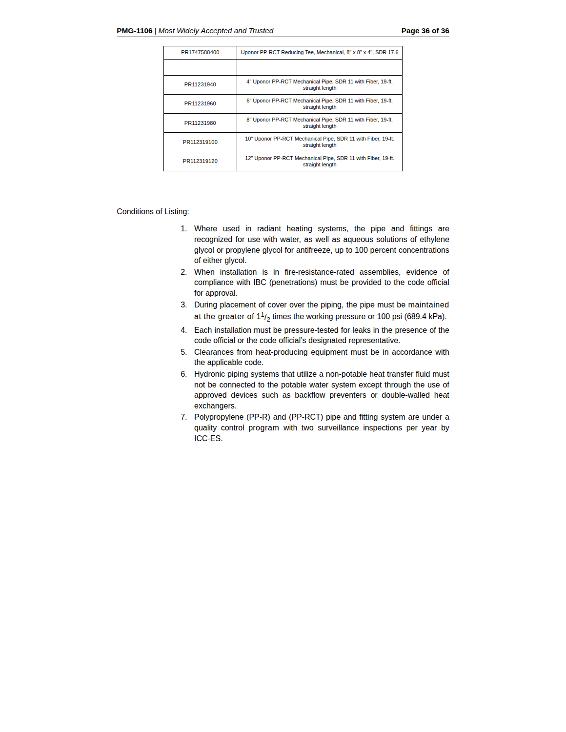PMG-1106|Most Widely Accepted and Trusted
Page 36 of 36
| PR1747588400 | Uponor PP-RCT Reducing Tee, Mechanical, 8" x 8" x 4", SDR 17.6 |
| PR11231940 | 4" Uponor PP-RCT Mechanical Pipe, SDR 11 with Fiber, 19-ft. straight length |
| PR11231960 | 6" Uponor PP-RCT Mechanical Pipe, SDR 11 with Fiber, 19-ft. straight length |
| PR11231980 | 8" Uponor PP-RCT Mechanical Pipe, SDR 11 with Fiber, 19-ft. straight length |
| PR112319100 | 10" Uponor PP-RCT Mechanical Pipe, SDR 11 with Fiber, 19-ft. straight length |
| PR112319120 | 12" Uponor PP-RCT Mechanical Pipe, SDR 11 with Fiber, 19-ft. straight length |
Conditions of Listing:
Where used in radiant heating systems, the pipe and fittings are recognized for use with water, as well as aqueous solutions of ethylene glycol or propylene glycol for antifreeze, up to 100 percent concentrations of either glycol.
When installation is in fire-resistance-rated assemblies, evidence of compliance with IBC (penetrations) must be provided to the code official for approval.
During placement of cover over the piping, the pipe must be maintained at the greater of 11/2 times the working pressure or 100 psi (689.4 kPa).
Each installation must be pressure-tested for leaks in the presence of the code official or the code official’s designated representative.
Clearances from heat-producing equipment must be in accordance with the applicable code.
Hydronic piping systems that utilize a non-potable heat transfer fluid must not be connected to the potable water system except through the use of approved devices such as backflow preventers or double-walled heat exchangers.
Polypropylene (PP-R) and (PP-RCT) pipe and fitting system are under a quality control program with two surveillance inspections per year by ICC-ES.